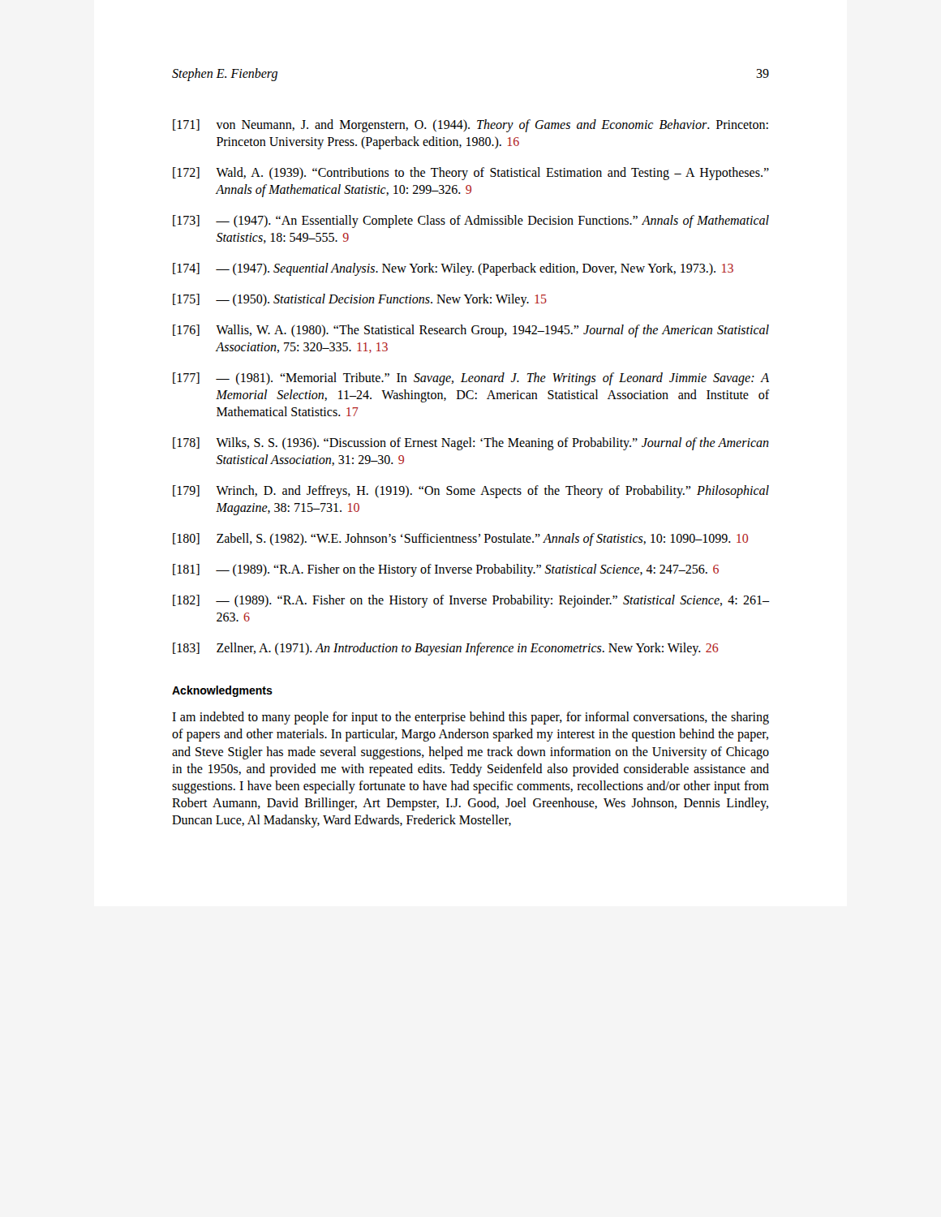Stephen E. Fienberg 39
[171] von Neumann, J. and Morgenstern, O. (1944). Theory of Games and Economic Behavior. Princeton: Princeton University Press. (Paperback edition, 1980.).16
[172] Wald, A. (1939). “Contributions to the Theory of Statistical Estimation and Testing – A Hypotheses.” Annals of Mathematical Statistic, 10: 299–326.9
[173]— (1947). “An Essentially Complete Class of Admissible Decision Functions.” Annals of Mathematical Statistics, 18: 549–555.9
[174]— (1947). Sequential Analysis. New York: Wiley. (Paperback edition, Dover, New York, 1973.).13
[175]— (1950). Statistical Decision Functions. New York: Wiley.15
[176] Wallis, W. A. (1980). “The Statistical Research Group, 1942–1945.” Journal of the American Statistical Association, 75: 320–335.11, 13
[177]— (1981). “Memorial Tribute.” In Savage, Leonard J. The Writings of Leonard Jimmie Savage: A Memorial Selection, 11–24. Washington, DC: American Statistical Association and Institute of Mathematical Statistics.17
[178] Wilks, S. S. (1936). “Discussion of Ernest Nagel: ‘The Meaning of Probability.” Journal of the American Statistical Association, 31: 29–30.9
[179] Wrinch, D. and Jeffreys, H. (1919). “On Some Aspects of the Theory of Probability.” Philosophical Magazine, 38: 715–731.10
[180] Zabell, S. (1982). “W.E. Johnson’s ‘Sufficientness’ Postulate.” Annals of Statistics, 10: 1090–1099.10
[181]— (1989). “R.A. Fisher on the History of Inverse Probability.” Statistical Science, 4: 247–256.6
[182]— (1989). “R.A. Fisher on the History of Inverse Probability: Rejoinder.” Statistical Science, 4: 261–263.6
[183] Zellner, A. (1971). An Introduction to Bayesian Inference in Econometrics. New York: Wiley.26
Acknowledgments
I am indebted to many people for input to the enterprise behind this paper, for informal conversations, the sharing of papers and other materials. In particular, Margo Anderson sparked my interest in the question behind the paper, and Steve Stigler has made several suggestions, helped me track down information on the University of Chicago in the 1950s, and provided me with repeated edits. Teddy Seidenfeld also provided considerable assistance and suggestions. I have been especially fortunate to have had specific comments, recollections and/or other input from Robert Aumann, David Brillinger, Art Dempster, I.J. Good, Joel Greenhouse, Wes Johnson, Dennis Lindley, Duncan Luce, Al Madansky, Ward Edwards, Frederick Mosteller,